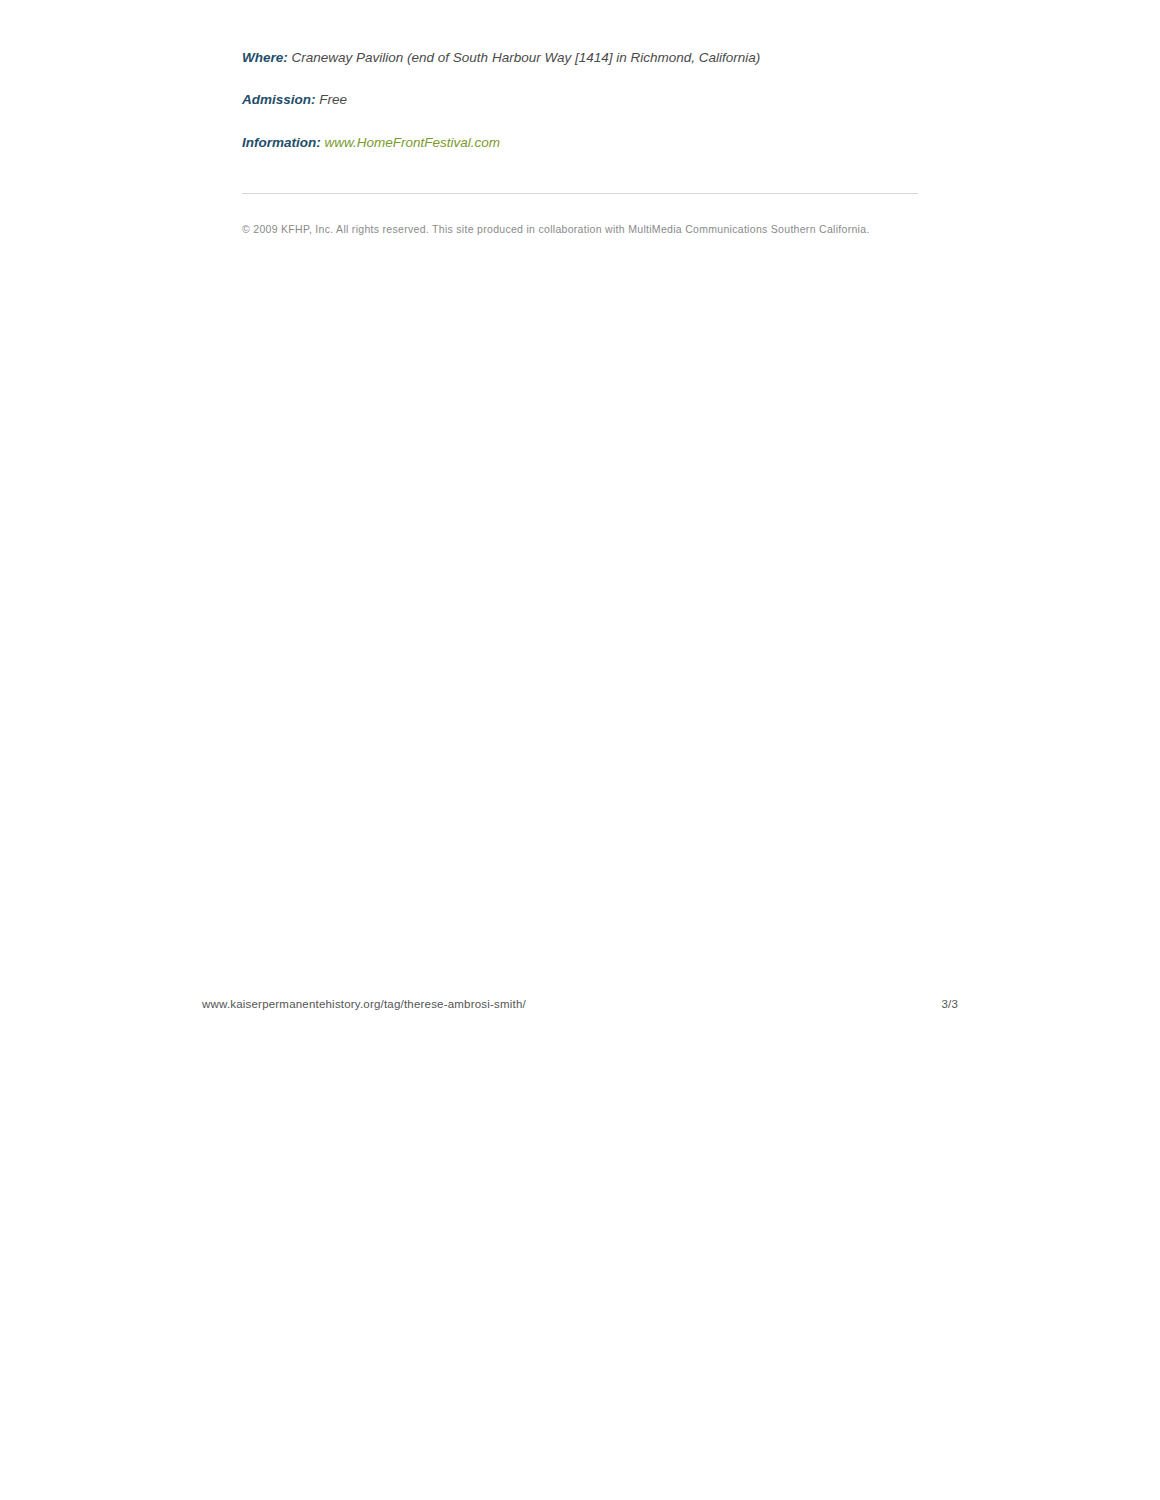Where: Craneway Pavilion (end of South Harbour Way [1414] in Richmond, California)
Admission: Free
Information: www.HomeFrontFestival.com
© 2009 KFHP, Inc. All rights reserved. This site produced in collaboration with MultiMedia Communications Southern California.
www.kaiserpermanentehistory.org/tag/therese-ambrosi-smith/ 3/3